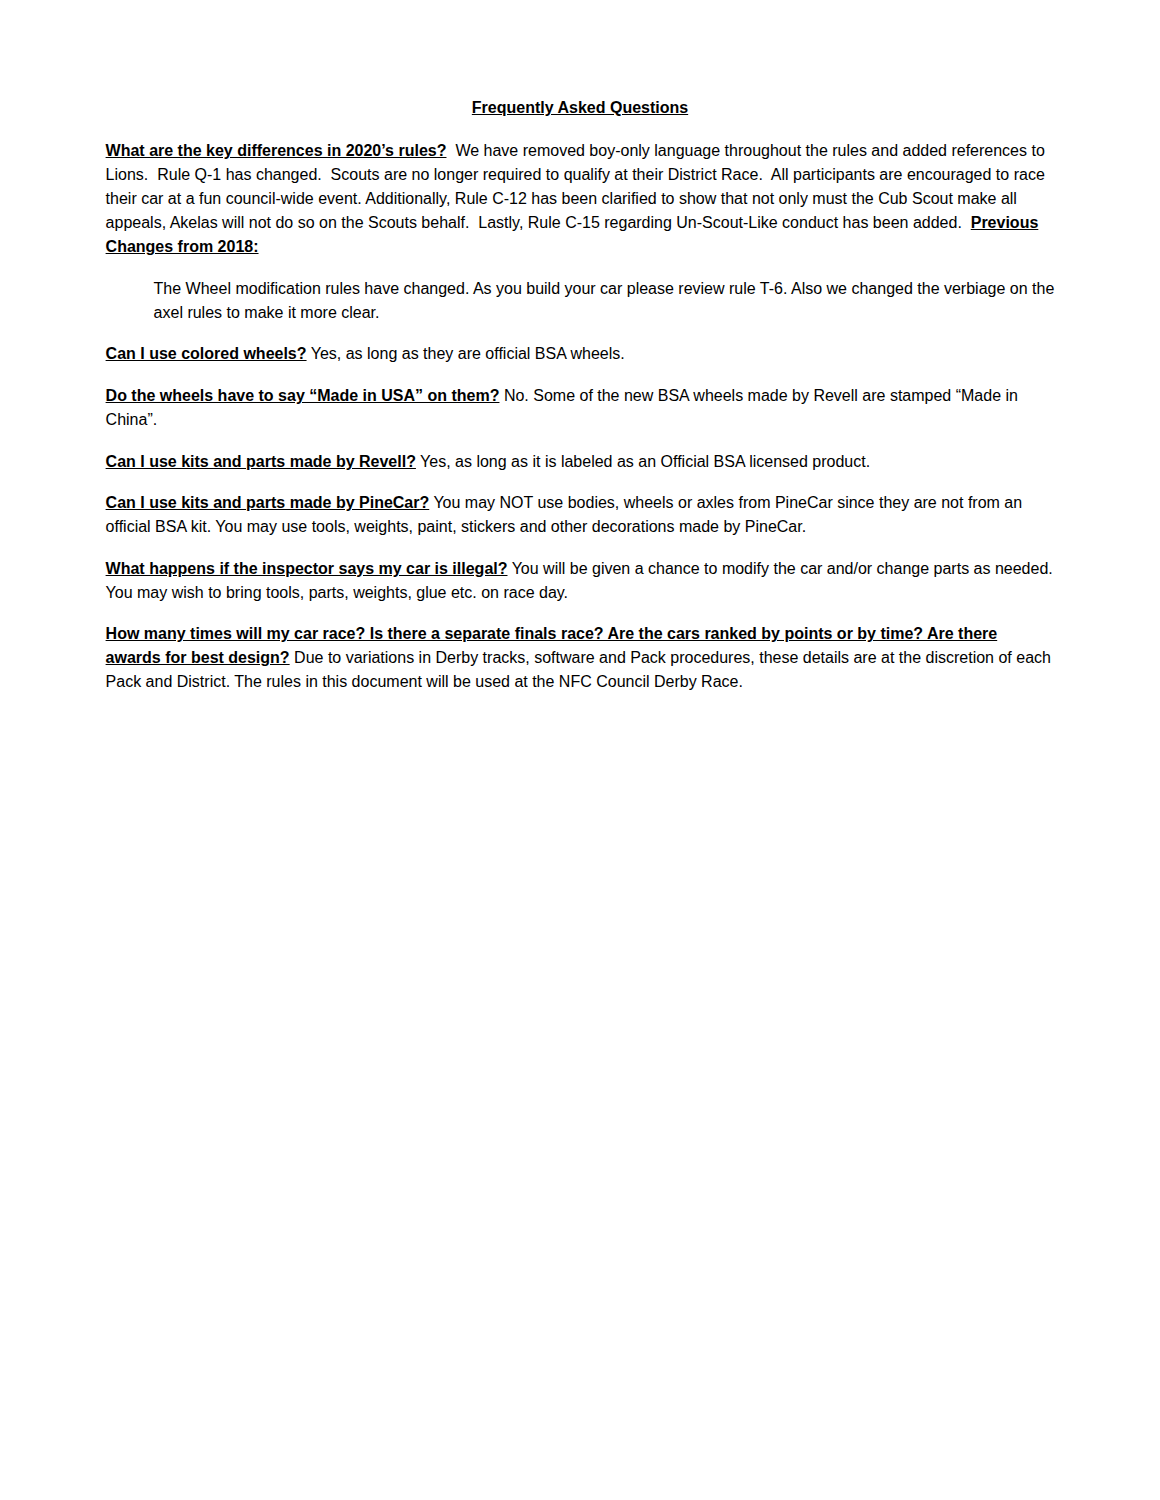Frequently Asked Questions
What are the key differences in 2020’s rules? We have removed boy-only language throughout the rules and added references to Lions. Rule Q-1 has changed. Scouts are no longer required to qualify at their District Race. All participants are encouraged to race their car at a fun council-wide event. Additionally, Rule C-12 has been clarified to show that not only must the Cub Scout make all appeals, Akelas will not do so on the Scouts behalf. Lastly, Rule C-15 regarding Un-Scout-Like conduct has been added. Previous Changes from 2018:
The Wheel modification rules have changed. As you build your car please review rule T-6. Also we changed the verbiage on the axel rules to make it more clear.
Can I use colored wheels? Yes, as long as they are official BSA wheels.
Do the wheels have to say “Made in USA” on them? No. Some of the new BSA wheels made by Revell are stamped “Made in China”.
Can I use kits and parts made by Revell? Yes, as long as it is labeled as an Official BSA licensed product.
Can I use kits and parts made by PineCar? You may NOT use bodies, wheels or axles from PineCar since they are not from an official BSA kit. You may use tools, weights, paint, stickers and other decorations made by PineCar.
What happens if the inspector says my car is illegal? You will be given a chance to modify the car and/or change parts as needed. You may wish to bring tools, parts, weights, glue etc. on race day.
How many times will my car race? Is there a separate finals race? Are the cars ranked by points or by time? Are there awards for best design? Due to variations in Derby tracks, software and Pack procedures, these details are at the discretion of each Pack and District. The rules in this document will be used at the NFC Council Derby Race.